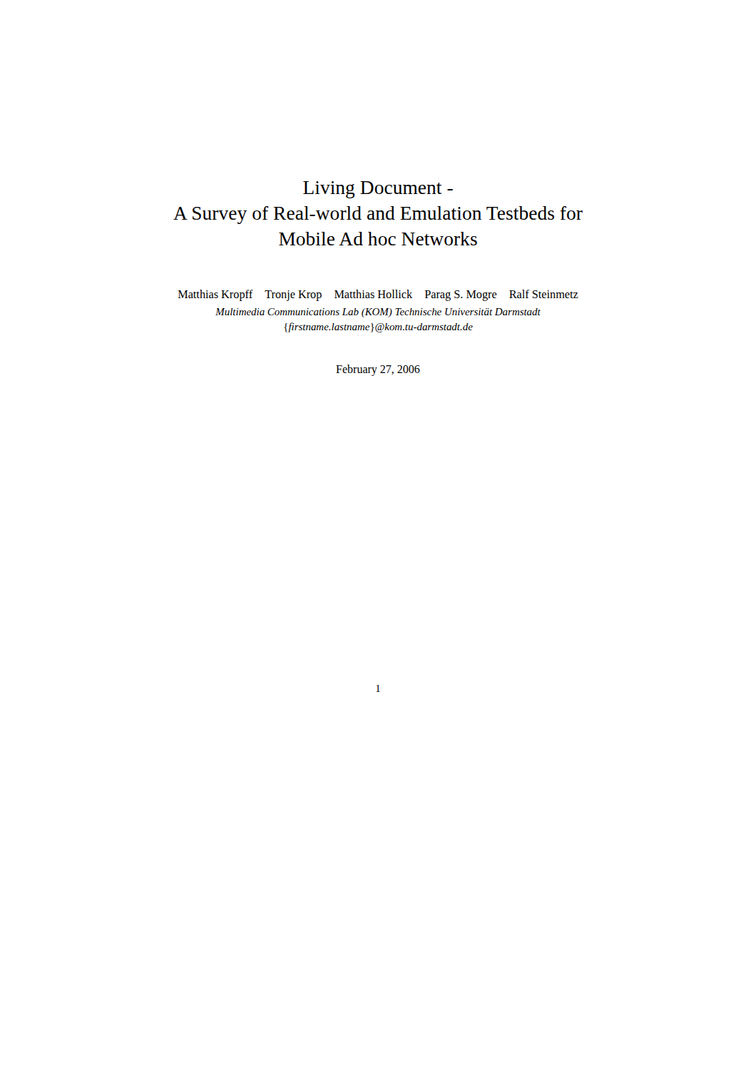Living Document -
A Survey of Real-world and Emulation Testbeds for
Mobile Ad hoc Networks
Matthias Kropff Tronje Krop Matthias Hollick Parag S. Mogre Ralf Steinmetz
Multimedia Communications Lab (KOM) Technische Universität Darmstadt
{firstname.lastname}@kom.tu-darmstadt.de
February 27, 2006
1